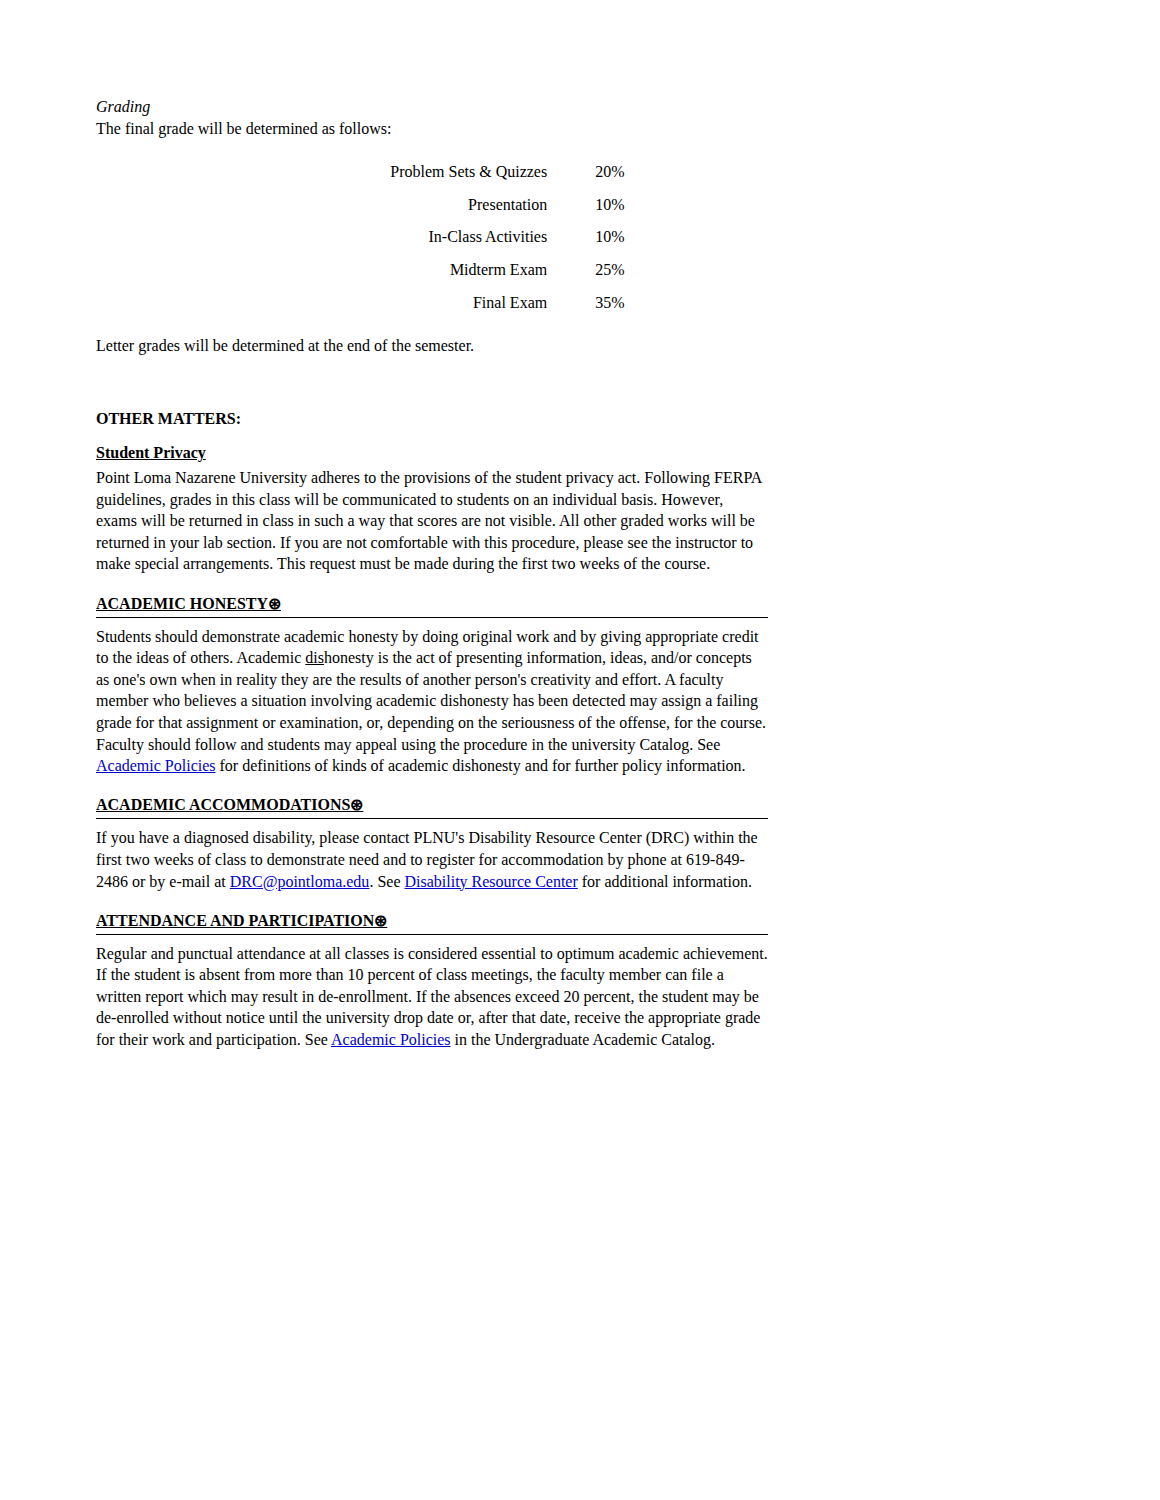Grading
The final grade will be determined as follows:
| Problem Sets & Quizzes | 20% |
| Presentation | 10% |
| In-Class Activities | 10% |
| Midterm Exam | 25% |
| Final Exam | 35% |
Letter grades will be determined at the end of the semester.
OTHER MATTERS:
Student Privacy
Point Loma Nazarene University adheres to the provisions of the student privacy act. Following FERPA guidelines, grades in this class will be communicated to students on an individual basis. However, exams will be returned in class in such a way that scores are not visible. All other graded works will be returned in your lab section. If you are not comfortable with this procedure, please see the instructor to make special arrangements. This request must be made during the first two weeks of the course.
ACADEMIC HONESTY⊛
Students should demonstrate academic honesty by doing original work and by giving appropriate credit to the ideas of others. Academic dishonesty is the act of presenting information, ideas, and/or concepts as one's own when in reality they are the results of another person's creativity and effort. A faculty member who believes a situation involving academic dishonesty has been detected may assign a failing grade for that assignment or examination, or, depending on the seriousness of the offense, for the course. Faculty should follow and students may appeal using the procedure in the university Catalog. See Academic Policies for definitions of kinds of academic dishonesty and for further policy information.
ACADEMIC ACCOMMODATIONS⊛
If you have a diagnosed disability, please contact PLNU's Disability Resource Center (DRC) within the first two weeks of class to demonstrate need and to register for accommodation by phone at 619-849-2486 or by e-mail at DRC@pointloma.edu. See Disability Resource Center for additional information.
ATTENDANCE AND PARTICIPATION⊛
Regular and punctual attendance at all classes is considered essential to optimum academic achievement. If the student is absent from more than 10 percent of class meetings, the faculty member can file a written report which may result in de-enrollment. If the absences exceed 20 percent, the student may be de-enrolled without notice until the university drop date or, after that date, receive the appropriate grade for their work and participation. See Academic Policies in the Undergraduate Academic Catalog.